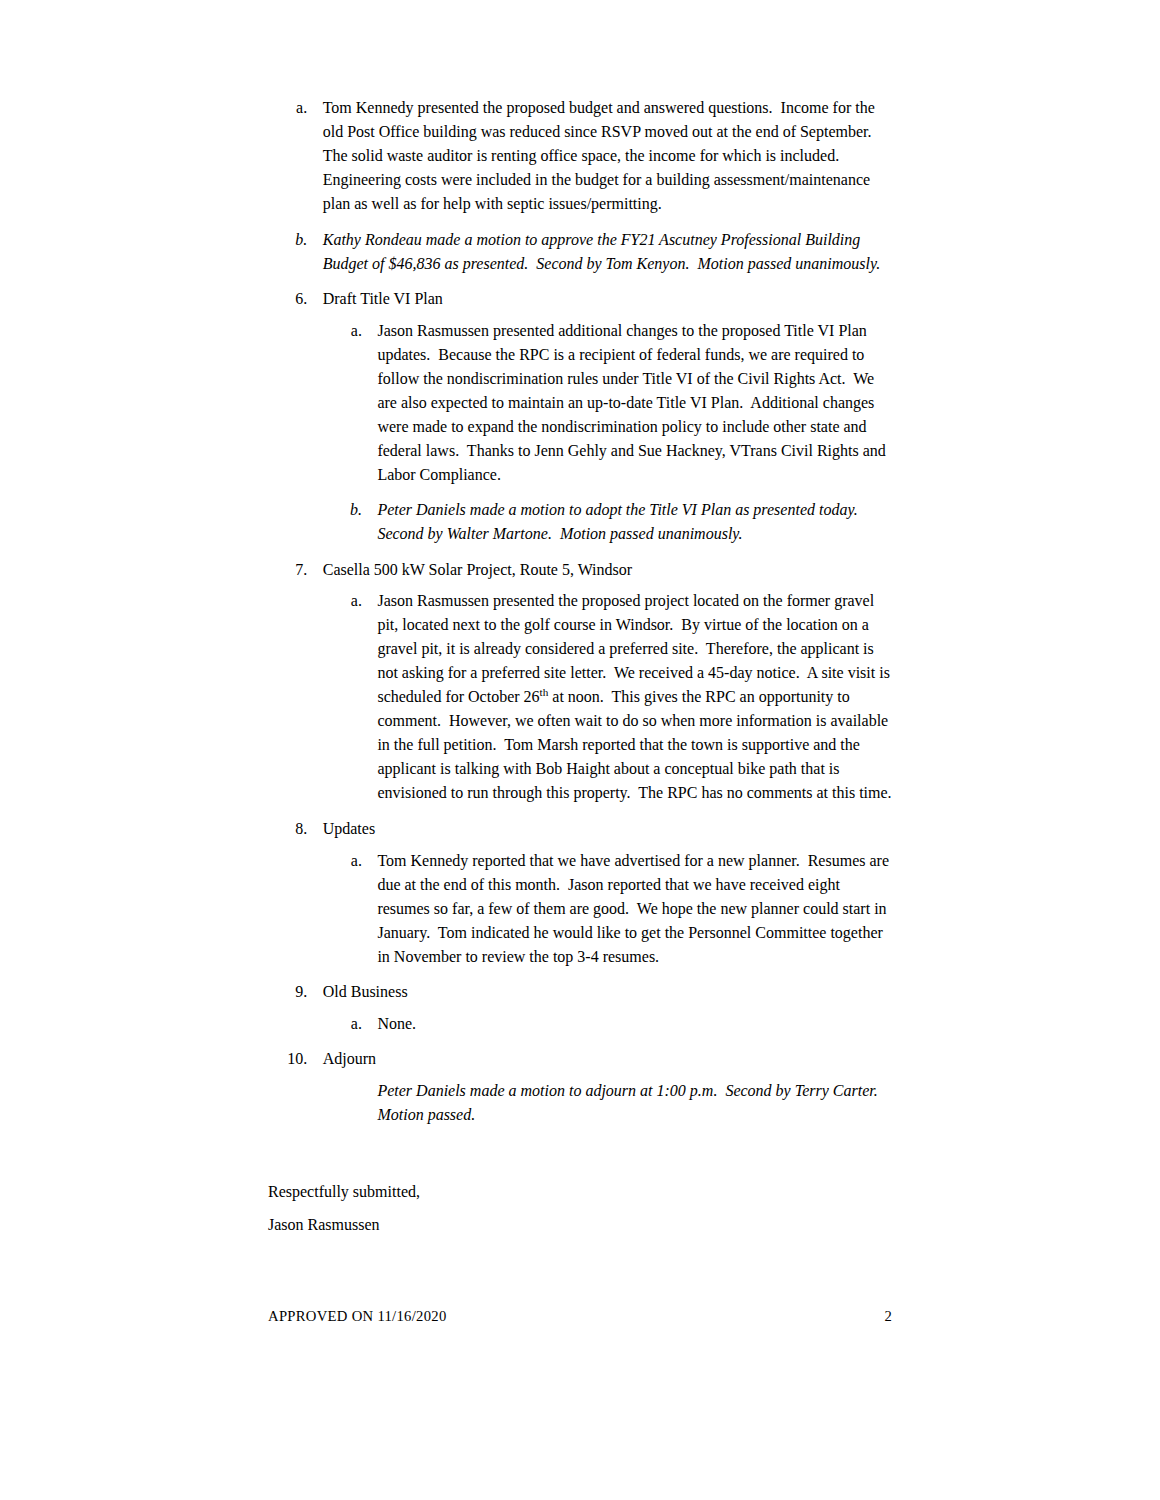Tom Kennedy presented the proposed budget and answered questions. Income for the old Post Office building was reduced since RSVP moved out at the end of September. The solid waste auditor is renting office space, the income for which is included. Engineering costs were included in the budget for a building assessment/maintenance plan as well as for help with septic issues/permitting.
Kathy Rondeau made a motion to approve the FY21 Ascutney Professional Building Budget of $46,836 as presented. Second by Tom Kenyon. Motion passed unanimously.
Draft Title VI Plan
Jason Rasmussen presented additional changes to the proposed Title VI Plan updates. Because the RPC is a recipient of federal funds, we are required to follow the nondiscrimination rules under Title VI of the Civil Rights Act. We are also expected to maintain an up-to-date Title VI Plan. Additional changes were made to expand the nondiscrimination policy to include other state and federal laws. Thanks to Jenn Gehly and Sue Hackney, VTrans Civil Rights and Labor Compliance.
Peter Daniels made a motion to adopt the Title VI Plan as presented today. Second by Walter Martone. Motion passed unanimously.
Casella 500 kW Solar Project, Route 5, Windsor
Jason Rasmussen presented the proposed project located on the former gravel pit, located next to the golf course in Windsor. By virtue of the location on a gravel pit, it is already considered a preferred site. Therefore, the applicant is not asking for a preferred site letter. We received a 45-day notice. A site visit is scheduled for October 26th at noon. This gives the RPC an opportunity to comment. However, we often wait to do so when more information is available in the full petition. Tom Marsh reported that the town is supportive and the applicant is talking with Bob Haight about a conceptual bike path that is envisioned to run through this property. The RPC has no comments at this time.
Updates
Tom Kennedy reported that we have advertised for a new planner. Resumes are due at the end of this month. Jason reported that we have received eight resumes so far, a few of them are good. We hope the new planner could start in January. Tom indicated he would like to get the Personnel Committee together in November to review the top 3-4 resumes.
Old Business
None.
Adjourn
Peter Daniels made a motion to adjourn at 1:00 p.m. Second by Terry Carter. Motion passed.
Respectfully submitted,
Jason Rasmussen
APPROVED ON 11/16/2020 2